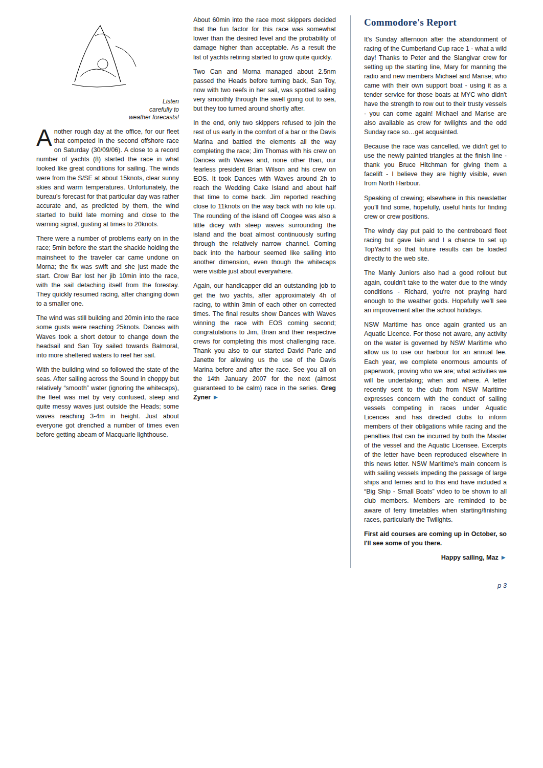Listen
carefully to
weather forecasts!
Another rough day at the office, for our fleet that competed in the second offshore race on Saturday (30/09/06). A close to a record number of yachts (8) started the race in what looked like great conditions for sailing. The winds were from the S/SE at about 15knots, clear sunny skies and warm temperatures. Unfortunately, the bureau's forecast for that particular day was rather accurate and, as predicted by them, the wind started to build late morning and close to the warning signal, gusting at times to 20knots.
There were a number of problems early on in the race; 5min before the start the shackle holding the mainsheet to the traveler car came undone on Morna; the fix was swift and she just made the start. Crow Bar lost her jib 10min into the race, with the sail detaching itself from the forestay. They quickly resumed racing, after changing down to a smaller one.
The wind was still building and 20min into the race some gusts were reaching 25knots. Dances with Waves took a short detour to change down the headsail and San Toy sailed towards Balmoral, into more sheltered waters to reef her sail.
With the building wind so followed the state of the seas. After sailing across the Sound in choppy but relatively “smooth” water (ignoring the whitecaps), the fleet was met by very confused, steep and quite messy waves just outside the Heads; some waves reaching 3-4m in height. Just about everyone got drenched a number of times even before getting abeam of Macquarie lighthouse.
About 60min into the race most skippers decided that the fun factor for this race was somewhat lower than the desired level and the probability of damage higher than acceptable. As a result the list of yachts retiring started to grow quite quickly.
Two Can and Morna managed about 2.5nm passed the Heads before turning back, San Toy, now with two reefs in her sail, was spotted sailing very smoothly through the swell going out to sea, but they too turned around shortly after.
In the end, only two skippers refused to join the rest of us early in the comfort of a bar or the Davis Marina and battled the elements all the way completing the race; Jim Thomas with his crew on Dances with Waves and, none other than, our fearless president Brian Wilson and his crew on EOS. It took Dances with Waves around 2h to reach the Wedding Cake Island and about half that time to come back. Jim reported reaching close to 11knots on the way back with no kite up. The rounding of the island off Coogee was also a little dicey with steep waves surrounding the island and the boat almost continuously surfing through the relatively narrow channel. Coming back into the harbour seemed like sailing into another dimension, even though the whitecaps were visible just about everywhere.
Again, our handicapper did an outstanding job to get the two yachts, after approximately 4h of racing, to within 3min of each other on corrected times. The final results show Dances with Waves winning the race with EOS coming second; congratulations to Jim, Brian and their respective crews for completing this most challenging race. Thank you also to our started David Parle and Janette for allowing us the use of the Davis Marina before and after the race. See you all on the 14th January 2007 for the next (almost guaranteed to be calm) race in the series. Greg Zyner ►
Commodore's Report
It's Sunday afternoon after the abandonment of racing of the Cumberland Cup race 1 - what a wild day! Thanks to Peter and the Slangivar crew for setting up the starting line, Mary for manning the radio and new members Michael and Marise; who came with their own support boat - using it as a tender service for those boats at MYC who didn't have the strength to row out to their trusty vessels - you can come again! Michael and Marise are also available as crew for twilights and the odd Sunday race so…get acquainted.
Because the race was cancelled, we didn't get to use the newly painted triangles at the finish line - thank you Bruce Hitchman for giving them a facelift - I believe they are highly visible, even from North Harbour.
Speaking of crewing; elsewhere in this newsletter you'll find some, hopefully, useful hints for finding crew or crew positions.
The windy day put paid to the centreboard fleet racing but gave Iain and I a chance to set up TopYacht so that future results can be loaded directly to the web site.
The Manly Juniors also had a good rollout but again, couldn't take to the water due to the windy conditions - Richard, you're not praying hard enough to the weather gods. Hopefully we'll see an improvement after the school holidays.
NSW Maritime has once again granted us an Aquatic Licence. For those not aware, any activity on the water is governed by NSW Maritime who allow us to use our harbour for an annual fee. Each year, we complete enormous amounts of paperwork, proving who we are; what activities we will be undertaking; when and where. A letter recently sent to the club from NSW Maritime expresses concern with the conduct of sailing vessels competing in races under Aquatic Licences and has directed clubs to inform members of their obligations while racing and the penalties that can be incurred by both the Master of the vessel and the Aquatic Licensee. Excerpts of the letter have been reproduced elsewhere in this news letter. NSW Maritime's main concern is with sailing vessels impeding the passage of large ships and ferries and to this end have included a “Big Ship - Small Boats” video to be shown to all club members. Members are reminded to be aware of ferry timetables when starting/finishing races, particularly the Twilights.
First aid courses are coming up in October, so I'll see some of you there.
Happy sailing, Maz ►
p 3